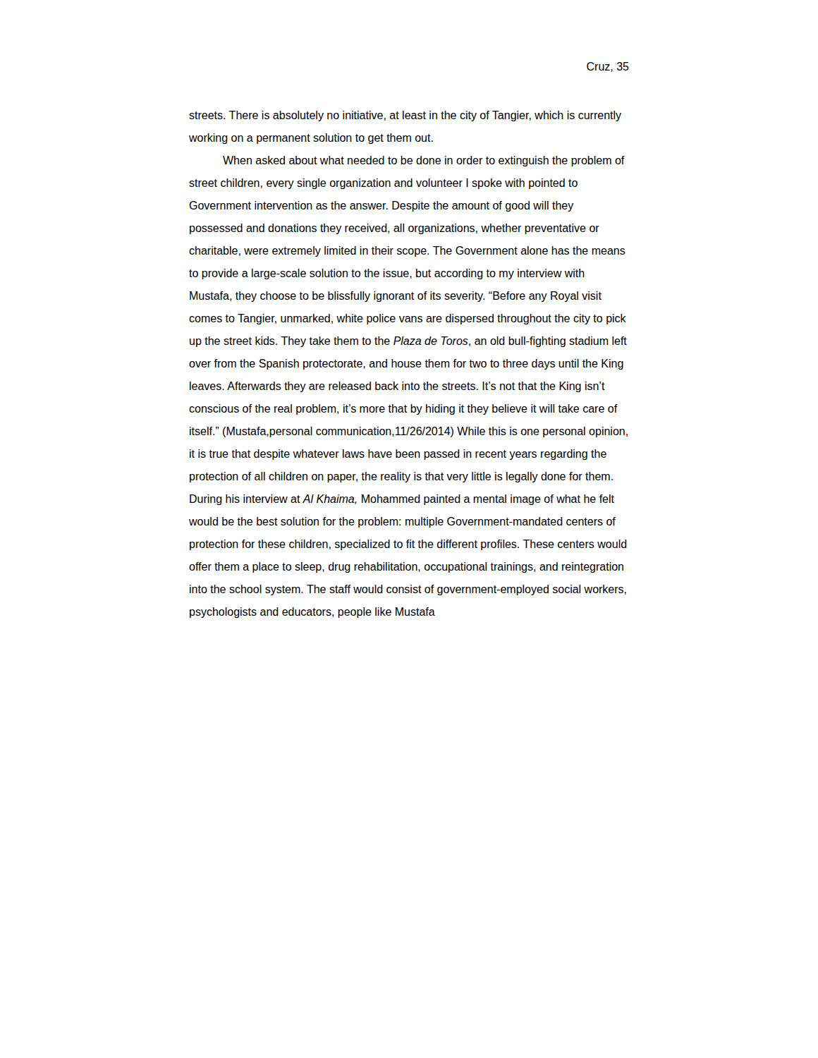Cruz, 35
streets. There is absolutely no initiative, at least in the city of Tangier, which is currently working on a permanent solution to get them out.
When asked about what needed to be done in order to extinguish the problem of street children, every single organization and volunteer I spoke with pointed to Government intervention as the answer. Despite the amount of good will they possessed and donations they received, all organizations, whether preventative or charitable, were extremely limited in their scope. The Government alone has the means to provide a large-scale solution to the issue, but according to my interview with Mustafa, they choose to be blissfully ignorant of its severity. “Before any Royal visit comes to Tangier, unmarked, white police vans are dispersed throughout the city to pick up the street kids. They take them to the Plaza de Toros, an old bull-fighting stadium left over from the Spanish protectorate, and house them for two to three days until the King leaves. Afterwards they are released back into the streets. It’s not that the King isn’t conscious of the real problem, it’s more that by hiding it they believe it will take care of itself.” (Mustafa,personal communication,11/26/2014) While this is one personal opinion, it is true that despite whatever laws have been passed in recent years regarding the protection of all children on paper, the reality is that very little is legally done for them. During his interview at Al Khaima, Mohammed painted a mental image of what he felt would be the best solution for the problem: multiple Government-mandated centers of protection for these children, specialized to fit the different profiles. These centers would offer them a place to sleep, drug rehabilitation, occupational trainings, and reintegration into the school system. The staff would consist of government-employed social workers, psychologists and educators, people like Mustafa